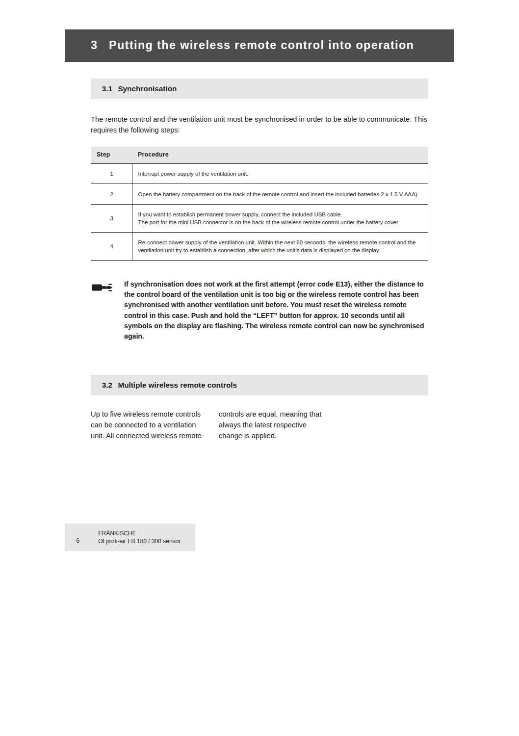3 Putting the wireless remote control into operation
3.1 Synchronisation
The remote control and the ventilation unit must be synchronised in order to be able to communicate. This requires the following steps:
| Step | Procedure |
| --- | --- |
| 1 | Interrupt power supply of the ventilation unit. |
| 2 | Open the battery compartment on the back of the remote control and insert the included batteries 2 x 1.5 V AAA). |
| 3 | If you want to establish permanent power supply, connect the included USB cable. The port for the mini USB connector is on the back of the wireless remote control under the battery cover. |
| 4 | Re-connect power supply of the ventilation unit. Within the next 60 seconds, the wireless remote control and the ventilation unit try to establish a connection, after which the unit's data is displayed on the display. |
If synchronisation does not work at the first attempt (error code E13), either the distance to the control board of the ventilation unit is too big or the wireless remote control has been synchronised with another ventilation unit before. You must reset the wireless remote control in this case. Push and hold the “LEFT” button for approx. 10 seconds until all symbols on the display are flashing. The wireless remote control can now be synchronised again.
3.2 Multiple wireless remote controls
Up to five wireless remote controls can be connected to a ventilation unit. All connected wireless remote controls are equal, meaning that always the latest respective change is applied.
6
FRÄNKISCHE
OI profi-air FB 180 / 300 sensor